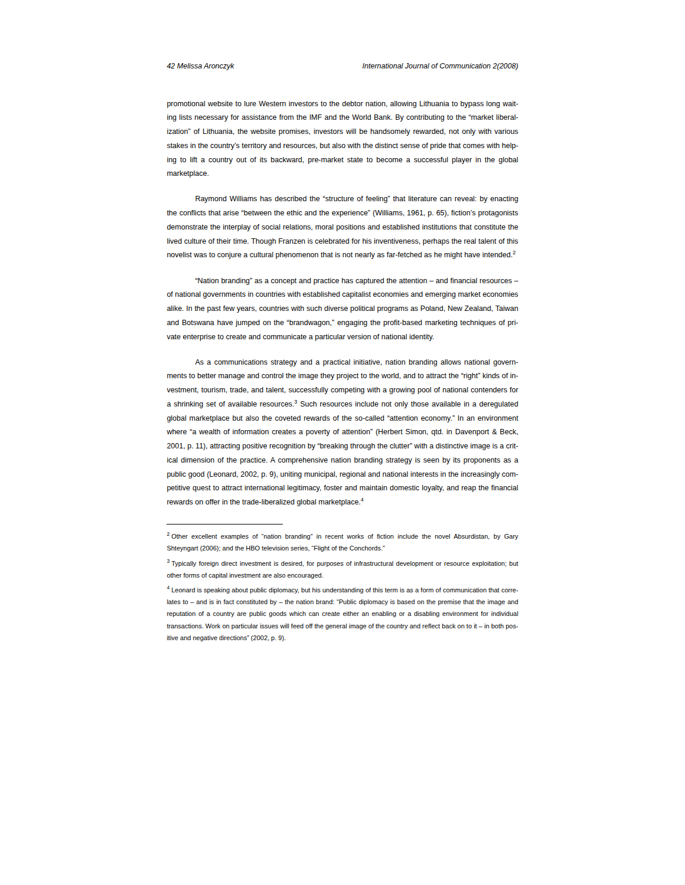42 Melissa Aronczyk International Journal of Communication 2(2008)
promotional website to lure Western investors to the debtor nation, allowing Lithuania to bypass long waiting lists necessary for assistance from the IMF and the World Bank. By contributing to the “market liberalization” of Lithuania, the website promises, investors will be handsomely rewarded, not only with various stakes in the country’s territory and resources, but also with the distinct sense of pride that comes with helping to lift a country out of its backward, pre-market state to become a successful player in the global marketplace.
Raymond Williams has described the “structure of feeling” that literature can reveal: by enacting the conflicts that arise “between the ethic and the experience” (Williams, 1961, p. 65), fiction’s protagonists demonstrate the interplay of social relations, moral positions and established institutions that constitute the lived culture of their time. Though Franzen is celebrated for his inventiveness, perhaps the real talent of this novelist was to conjure a cultural phenomenon that is not nearly as far-fetched as he might have intended.2
“Nation branding” as a concept and practice has captured the attention – and financial resources – of national governments in countries with established capitalist economies and emerging market economies alike. In the past few years, countries with such diverse political programs as Poland, New Zealand, Taiwan and Botswana have jumped on the “brandwagon,” engaging the profit-based marketing techniques of private enterprise to create and communicate a particular version of national identity.
As a communications strategy and a practical initiative, nation branding allows national governments to better manage and control the image they project to the world, and to attract the “right” kinds of investment, tourism, trade, and talent, successfully competing with a growing pool of national contenders for a shrinking set of available resources.3 Such resources include not only those available in a deregulated global marketplace but also the coveted rewards of the so-called “attention economy.” In an environment where “a wealth of information creates a poverty of attention” (Herbert Simon, qtd. in Davenport & Beck, 2001, p. 11), attracting positive recognition by “breaking through the clutter” with a distinctive image is a critical dimension of the practice. A comprehensive nation branding strategy is seen by its proponents as a public good (Leonard, 2002, p. 9), uniting municipal, regional and national interests in the increasingly competitive quest to attract international legitimacy, foster and maintain domestic loyalty, and reap the financial rewards on offer in the trade-liberalized global marketplace.4
2 Other excellent examples of “nation branding” in recent works of fiction include the novel Absurdistan, by Gary Shteyngart (2006); and the HBO television series, “Flight of the Conchords.”
3 Typically foreign direct investment is desired, for purposes of infrastructural development or resource exploitation; but other forms of capital investment are also encouraged.
4 Leonard is speaking about public diplomacy, but his understanding of this term is as a form of communication that correlates to – and is in fact constituted by – the nation brand: “Public diplomacy is based on the premise that the image and reputation of a country are public goods which can create either an enabling or a disabling environment for individual transactions. Work on particular issues will feed off the general image of the country and reflect back on to it – in both positive and negative directions” (2002, p. 9).